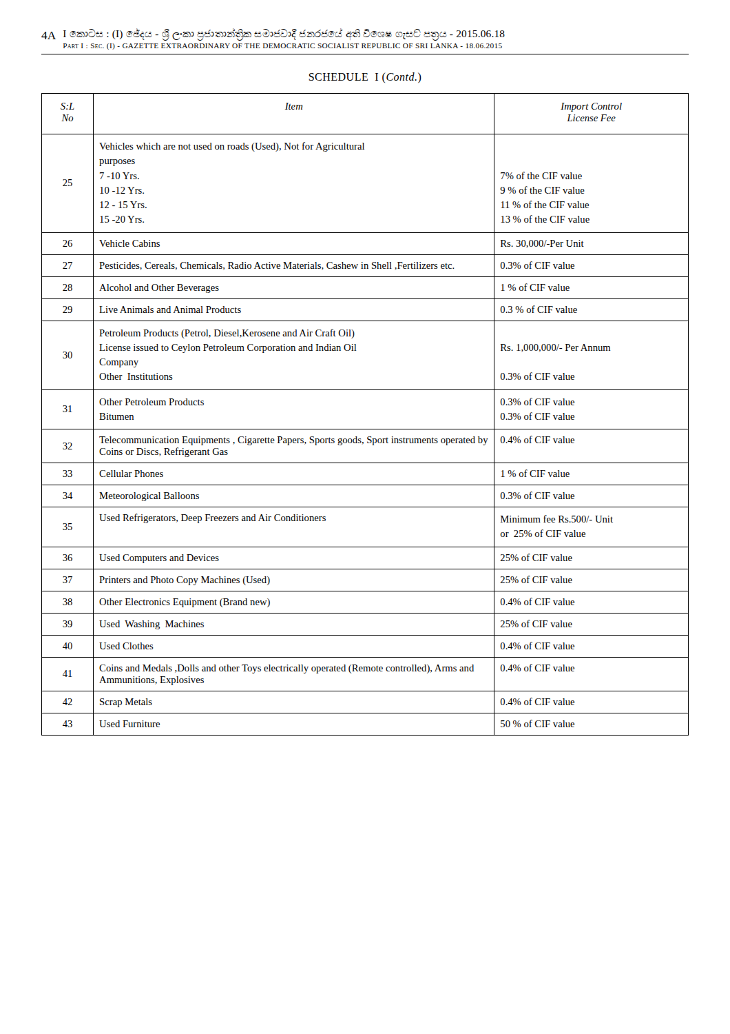4A
I කොටස : (I) ඡේදය - ශ්‍රී ලංකා ප්‍රජාතාන්ත්‍රික සමාජවාදී ජනරජයේ අති විශෙෂ ගැසට් පත්‍රය - 2015.06.18
Part I : Sec. (I) - GAZETTE EXTRAORDINARY OF THE DEMOCRATIC SOCIALIST REPUBLIC OF SRI LANKA - 18.06.2015
SCHEDULE I (Contd.)
| S:L No | Item | Import Control License Fee |
| --- | --- | --- |
| 25 | Vehicles which are not used on roads (Used), Not for Agricultural purposes 7 -10 Yrs. 10 -12 Yrs. 12 - 15 Yrs. 15 -20 Yrs. | 7% of the CIF value 9 % of the CIF value 11 % of the CIF value 13 % of the CIF value |
| 26 | Vehicle Cabins | Rs. 30,000/-Per Unit |
| 27 | Pesticides, Cereals, Chemicals, Radio Active Materials, Cashew in Shell ,Fertilizers etc. | 0.3% of CIF value |
| 28 | Alcohol and Other Beverages | 1 % of CIF value |
| 29 | Live Animals and Animal Products | 0.3 % of CIF value |
| 30 | Petroleum Products (Petrol, Diesel,Kerosene and Air Craft Oil) License issued to Ceylon Petroleum Corporation and Indian Oil Company Other Institutions | Rs. 1,000,000/- Per Annum 0.3% of CIF value |
| 31 | Other Petroleum Products Bitumen | 0.3% of CIF value 0.3% of CIF value |
| 32 | Telecommunication Equipments , Cigarette Papers, Sports goods, Sport instruments operated by Coins or Discs, Refrigerant Gas | 0.4% of CIF value |
| 33 | Cellular Phones | 1 % of CIF value |
| 34 | Meteorological Balloons | 0.3% of CIF value |
| 35 | Used Refrigerators, Deep Freezers and Air Conditioners | Minimum fee Rs.500/- Unit or 25% of CIF value |
| 36 | Used Computers and Devices | 25% of CIF value |
| 37 | Printers and Photo Copy Machines (Used) | 25% of CIF value |
| 38 | Other Electronics Equipment (Brand new) | 0.4% of CIF value |
| 39 | Used Washing Machines | 25% of CIF value |
| 40 | Used Clothes | 0.4% of CIF value |
| 41 | Coins and Medals ,Dolls and other Toys electrically operated (Remote controlled), Arms and Ammunitions, Explosives | 0.4% of CIF value |
| 42 | Scrap Metals | 0.4% of CIF value |
| 43 | Used Furniture | 50 % of CIF value |